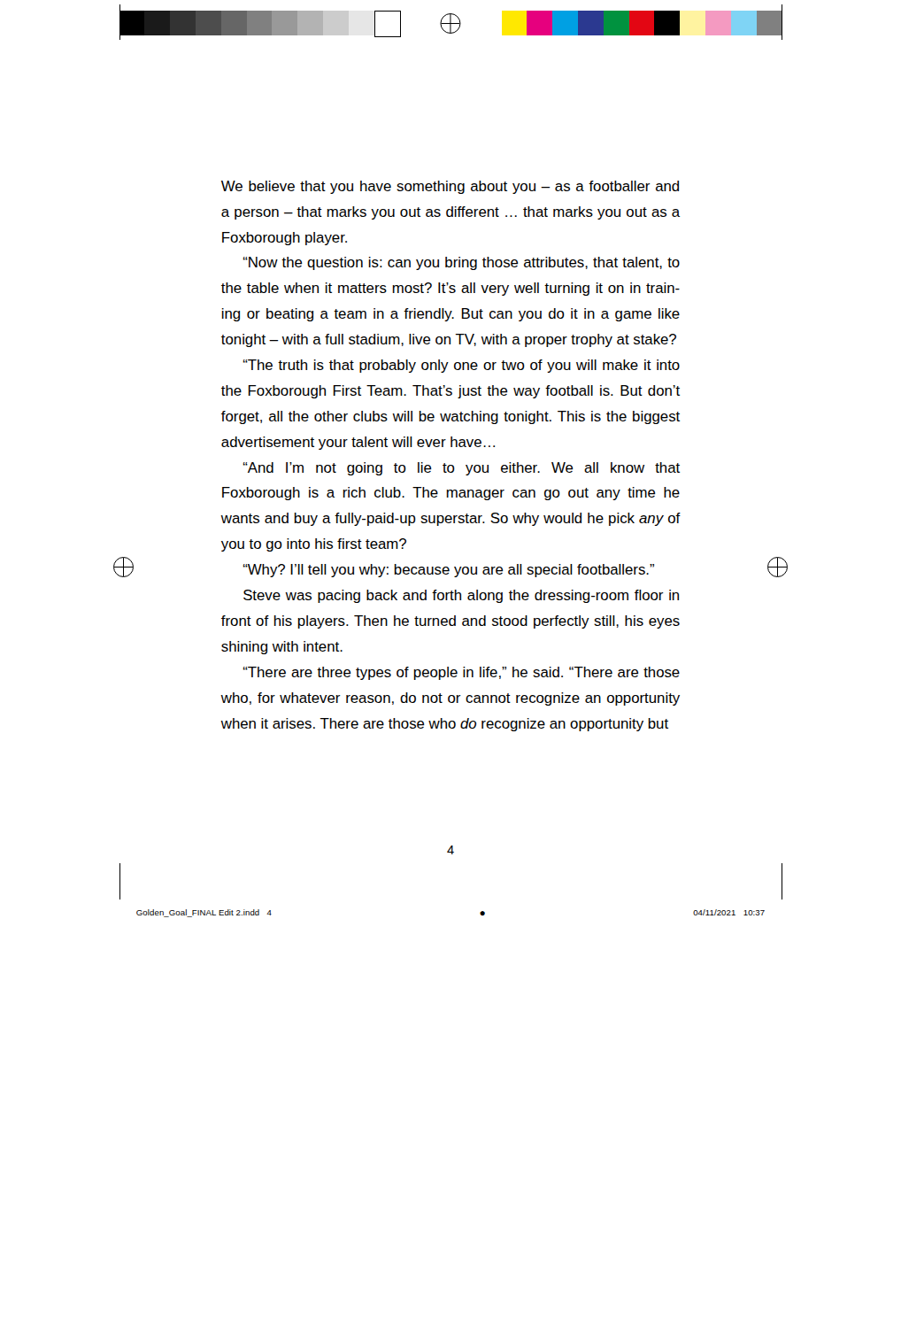We believe that you have something about you – as a footballer and a person – that marks you out as different … that marks you out as a Foxborough player.
“Now the question is: can you bring those attributes, that talent, to the table when it matters most? It’s all very well turning it on in training or beating a team in a friendly. But can you do it in a game like tonight – with a full stadium, live on TV, with a proper trophy at stake?
“The truth is that probably only one or two of you will make it into the Foxborough First Team. That’s just the way football is. But don’t forget, all the other clubs will be watching tonight. This is the biggest advertisement your talent will ever have…
“And I’m not going to lie to you either. We all know that Foxborough is a rich club. The manager can go out any time he wants and buy a fully-paid-up superstar. So why would he pick any of you to go into his first team?
“Why? I’ll tell you why: because you are all special footballers.”
Steve was pacing back and forth along the dressing-room floor in front of his players. Then he turned and stood perfectly still, his eyes shining with intent.
“There are three types of people in life,” he said. “There are those who, for whatever reason, do not or cannot recognize an opportunity when it arises. There are those who do recognize an opportunity but
4
Golden_Goal_FINAL Edit 2.indd 4 ● 04/11/2021 10:37